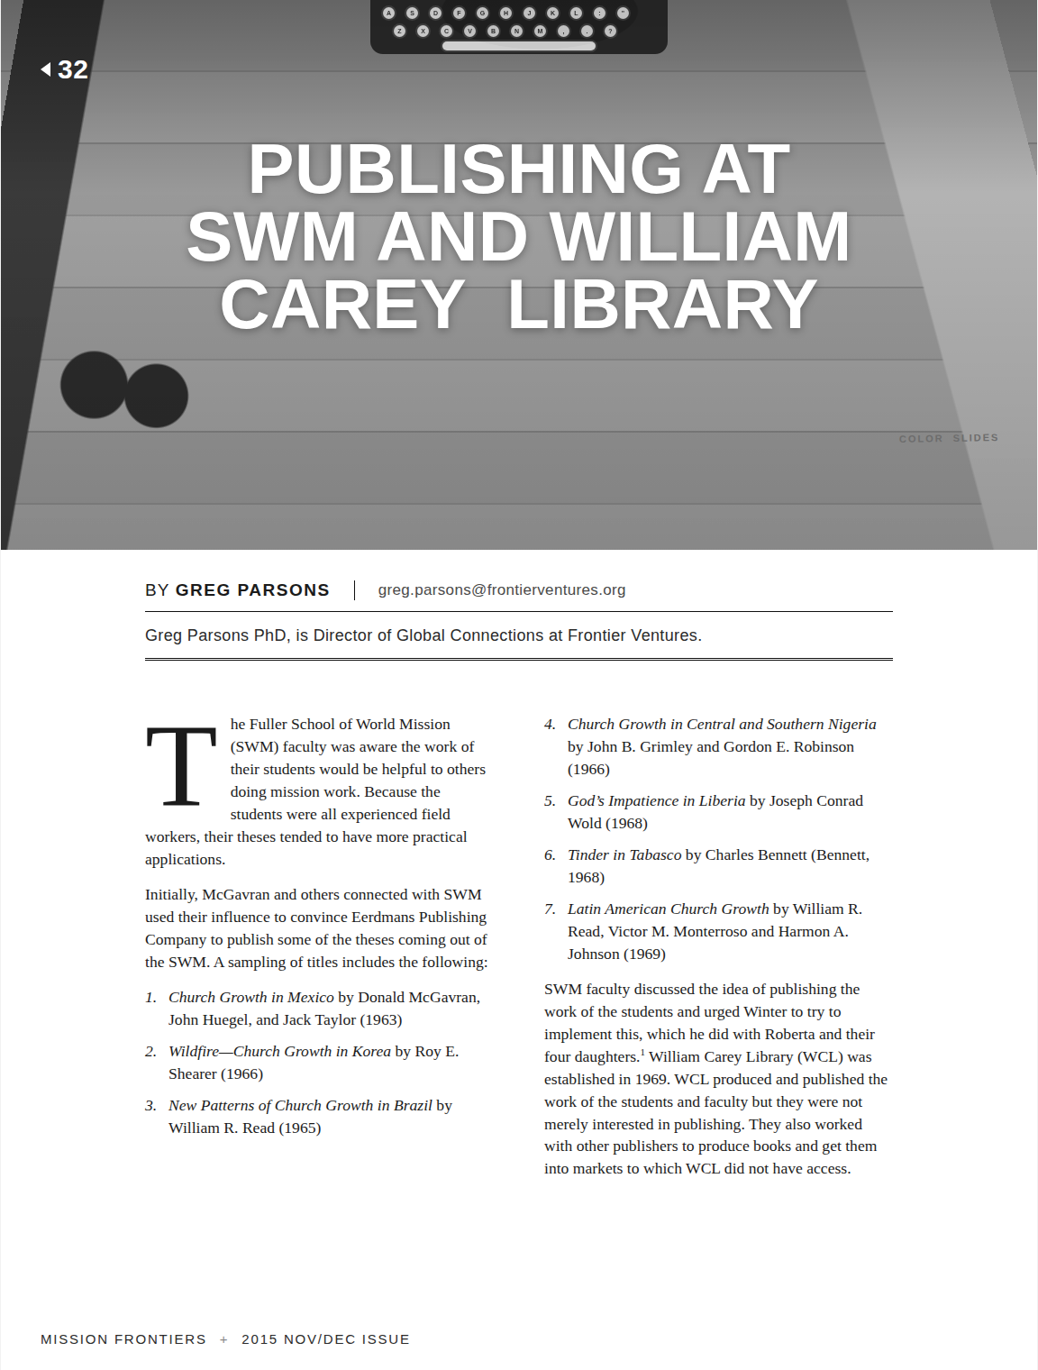A S D F G H J K L : " Z X C V B N M , . ?
COLOR SLIDES
32
Publishing at
SWM and William
Carey Library
BY GREG PARSONS
greg.parsons@frontierventures.org
Greg Parsons PhD, is Director of Global Connections at Frontier Ventures.
The Fuller School of World Mission (SWM) faculty was aware the work of their students would be helpful to others doing mission work. Because the students were all experienced field workers, their theses tended to have more practical applications.
Initially, McGavran and others connected with SWM used their influence to convince Eerdmans Publishing Company to publish some of the theses coming out of the SWM. A sampling of titles includes the following:
Church Growth in Mexico by Donald McGavran, John Huegel, and Jack Taylor (1963)
Wildfire—Church Growth in Korea by Roy E. Shearer (1966)
New Patterns of Church Growth in Brazil by William R. Read (1965)
Church Growth in Central and Southern Nigeria by John B. Grimley and Gordon E. Robinson (1966)
God’s Impatience in Liberia by Joseph Conrad Wold (1968)
Tinder in Tabasco by Charles Bennett (Bennett, 1968)
Latin American Church Growth by William R. Read, Victor M. Monterroso and Harmon A. Johnson (1969)
SWM faculty discussed the idea of publishing the work of the students and urged Winter to try to implement this, which he did with Roberta and their four daughters.1 William Carey Library (WCL) was established in 1969. WCL produced and published the work of the students and faculty but they were not merely interested in publishing. They also worked with other publishers to produce books and get them into markets to which WCL did not have access.
MISSION FRONTIERS + 2015 NOV/DEC ISSUE